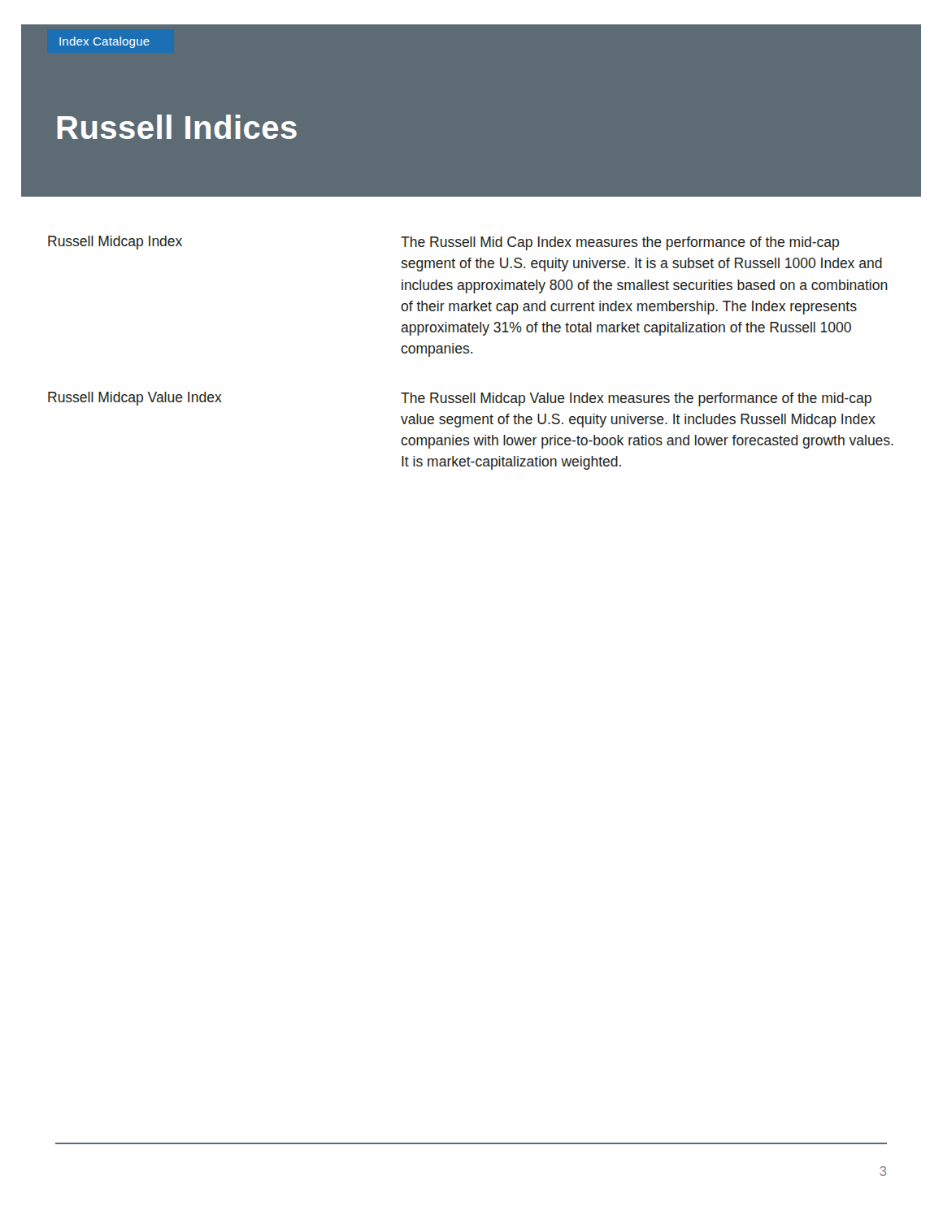Russell Indices
Index Catalogue
Russell Midcap Index
The Russell Mid Cap Index measures the performance of the mid-cap segment of the U.S. equity universe. It is a subset of Russell 1000 Index and includes approximately 800 of the smallest securities based on a combination of their market cap and current index membership. The Index represents approximately 31% of the total market capitalization of the Russell 1000 companies.
Russell Midcap Value Index
The Russell Midcap Value Index measures the performance of the mid-cap value segment of the U.S. equity universe. It includes Russell Midcap Index companies with lower price-to-book ratios and lower forecasted growth values. It is market-capitalization weighted.
3